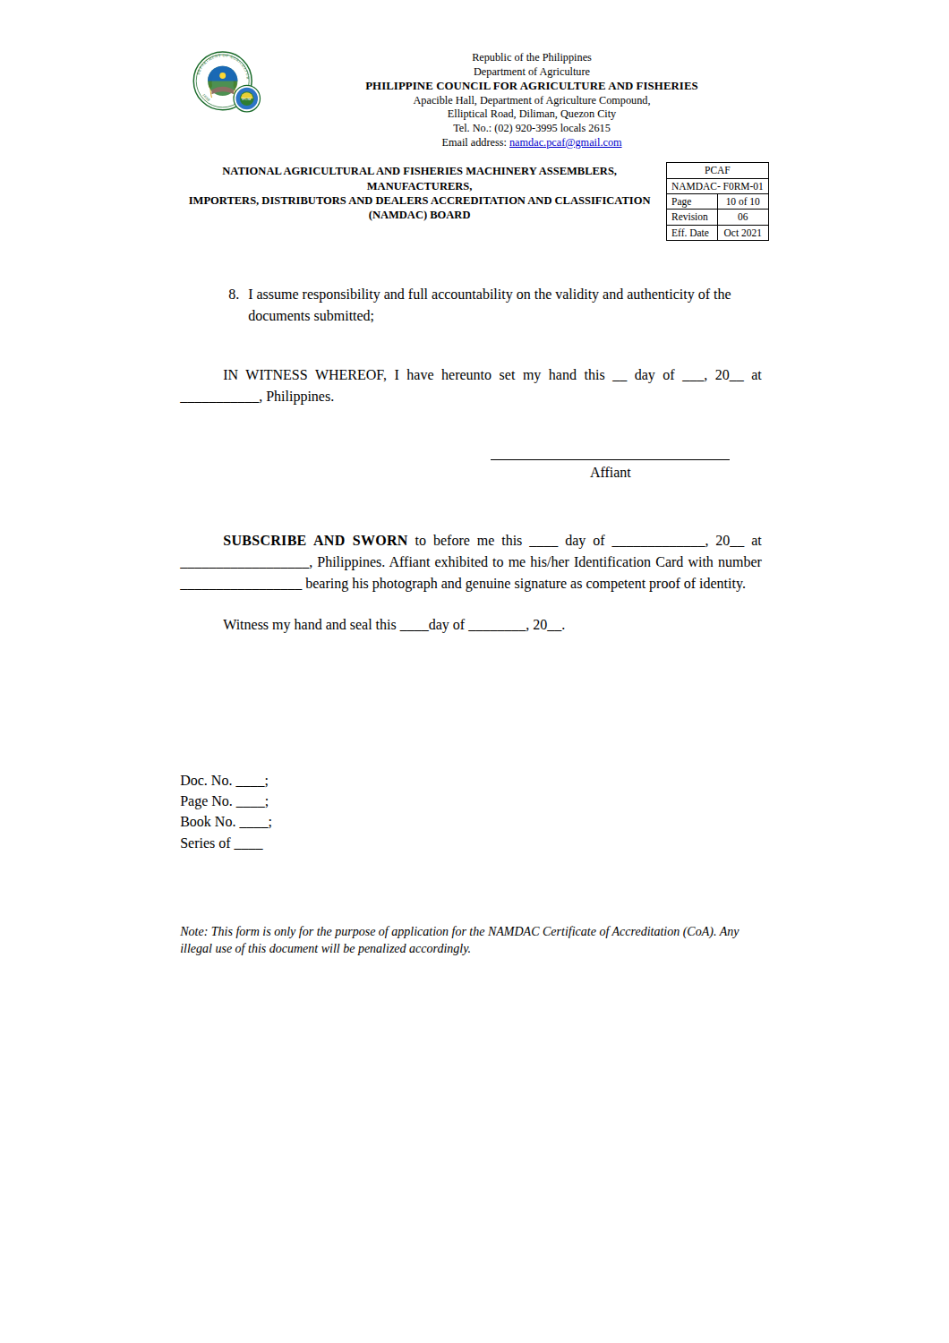DEPARTMENT OF AGRICULTURE 1898 PCAF
Republic of the Philippines
Department of Agriculture
PHILIPPINE COUNCIL FOR AGRICULTURE AND FISHERIES
Apacible Hall, Department of Agriculture Compound,
Elliptical Road, Diliman, Quezon City
Tel. No.: (02) 920-3995 locals 2615
Email address: namdac.pcaf@gmail.com
National Agricultural and Fisheries Machinery Assemblers, Manufacturers,
Importers, Distributors and Dealers Accreditation and Classification
(NAMDAC) Board
| PCAF |
| NAMDAC- F0RM-01 |
| Page | 10 of 10 |
| Revision | 06 |
| Eff. Date | Oct 2021 |
8. I assume responsibility and full accountability on the validity and authenticity of the documents submitted;
IN WITNESS WHEREOF, I have hereunto set my hand this __ day of ___, 20__ at ___________, Philippines.
Affiant
SUBSCRIBE AND SWORN to before me this ____ day of _____________, 20__ at __________________, Philippines. Affiant exhibited to me his/her Identification Card with number _________________ bearing his photograph and genuine signature as competent proof of identity.
Witness my hand and seal this ____day of ________, 20__.
Doc. No. ____;
Page No. ____;
Book No. ____;
Series of ____
Note: This form is only for the purpose of application for the NAMDAC Certificate of Accreditation (CoA). Any illegal use of this document will be penalized accordingly.